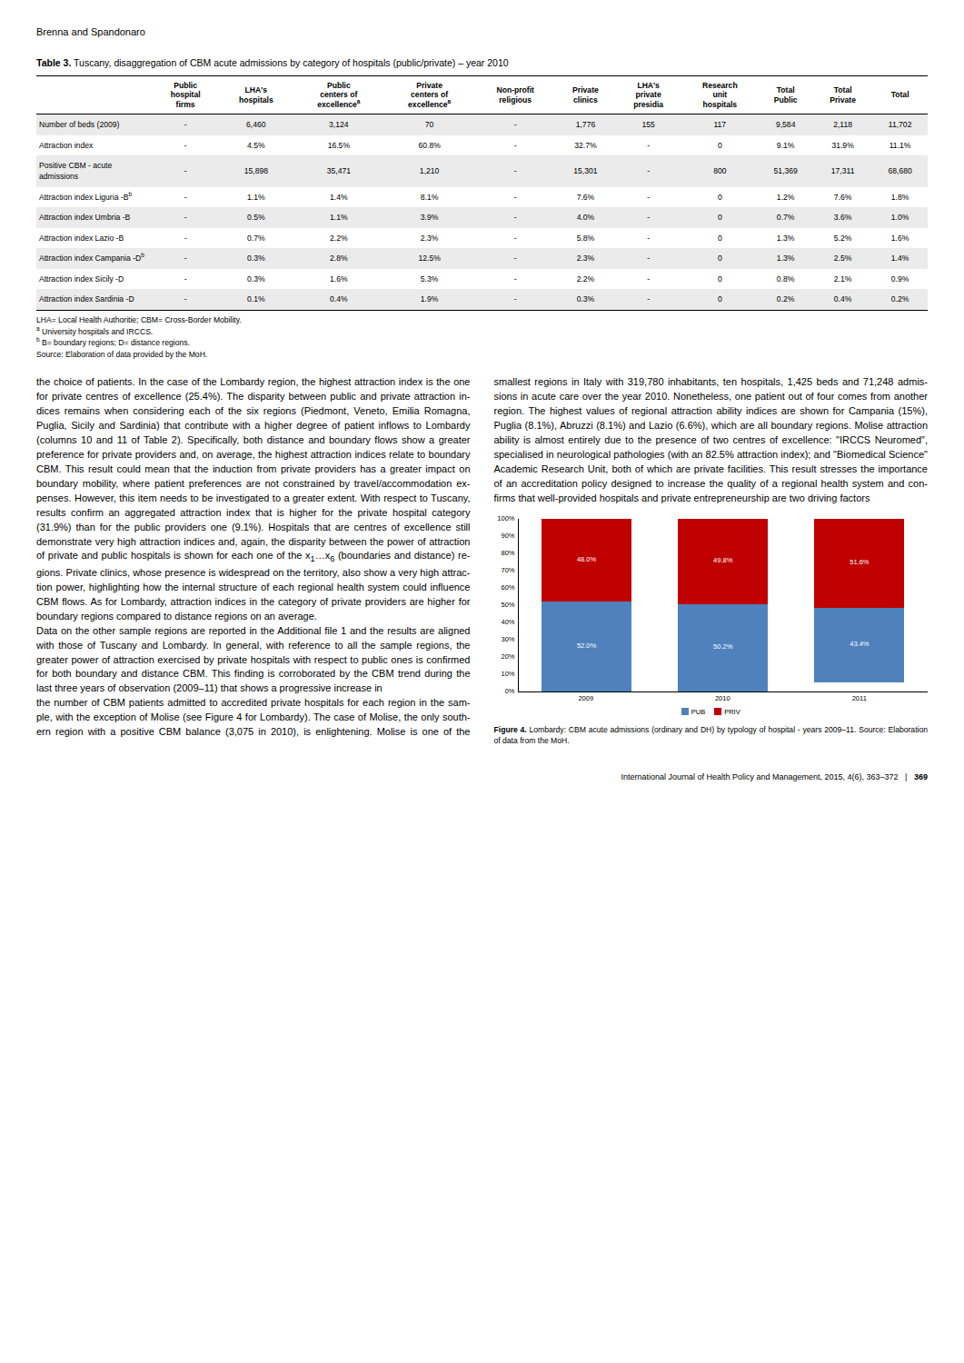Brenna and Spandonaro
Table 3. Tuscany, disaggregation of CBM acute admissions by category of hospitals (public/private) – year 2010
| | Public hospital firms | LHA's hospitals | Public centers of excellence a | Private centers of excellence a | Non-profit religious | Private clinics | LHA's private presidia | Research unit hospitals | Total Public | Total Private | Total |
| --- | --- | --- | --- | --- | --- | --- | --- | --- | --- | --- | --- |
| Number of beds (2009) | - | 6,460 | 3,124 | 70 | - | 1,776 | 155 | 117 | 9,584 | 2,118 | 11,702 |
| Attraction index | - | 4.5% | 16.5% | 60.8% | - | 32.7% | - | 0 | 9.1% | 31.9% | 11.1% |
| Positive CBM - acute admissions | - | 15,898 | 35,471 | 1,210 | - | 15,301 | - | 800 | 51,369 | 17,311 | 68,680 |
| Attraction index Liguria -B b | - | 1.1% | 1.4% | 8.1% | - | 7.6% | - | 0 | 1.2% | 7.6% | 1.8% |
| Attraction index Umbria -B | - | 0.5% | 1.1% | 3.9% | - | 4.0% | - | 0 | 0.7% | 3.6% | 1.0% |
| Attraction index Lazio -B | - | 0.7% | 2.2% | 2.3% | - | 5.8% | - | 0 | 1.3% | 5.2% | 1.6% |
| Attraction index Campania -D b | - | 0.3% | 2.8% | 12.5% | - | 2.3% | - | 0 | 1.3% | 2.5% | 1.4% |
| Attraction index Sicily -D | - | 0.3% | 1.6% | 5.3% | - | 2.2% | - | 0 | 0.8% | 2.1% | 0.9% |
| Attraction index Sardinia -D | - | 0.1% | 0.4% | 1.9% | - | 0.3% | - | 0 | 0.2% | 0.4% | 0.2% |
LHA= Local Health Authoritie; CBM= Cross-Border Mobility.
a University hospitals and IRCCS.
b B= boundary regions; D= distance regions.
Source: Elaboration of data provided by the MoH.
the choice of patients. In the case of the Lombardy region, the highest attraction index is the one for private centres of excellence (25.4%). The disparity between public and private attraction indices remains when considering each of the six regions (Piedmont, Veneto, Emilia Romagna, Puglia, Sicily and Sardinia) that contribute with a higher degree of patient inflows to Lombardy (columns 10 and 11 of Table 2). Specifically, both distance and boundary flows show a greater preference for private providers and, on average, the highest attraction indices relate to boundary CBM. This result could mean that the induction from private providers has a greater impact on boundary mobility, where patient preferences are not constrained by travel/accommodation expenses. However, this item needs to be investigated to a greater extent. With respect to Tuscany, results confirm an aggregated attraction index that is higher for the private hospital category (31.9%) than for the public providers one (9.1%). Hospitals that are centres of excellence still demonstrate very high attraction indices and, again, the disparity between the power of attraction of private and public hospitals is shown for each one of the x1…x6 (boundaries and distance) regions. Private clinics, whose presence is widespread on the territory, also show a very high attraction power, highlighting how the internal structure of each regional health system could influence CBM flows. As for Lombardy, attraction indices in the category of private providers are higher for boundary regions compared to distance regions on an average.
Data on the other sample regions are reported in the Additional file 1 and the results are aligned with those of Tuscany and Lombardy. In general, with reference to all the sample regions, the greater power of attraction exercised by private hospitals with respect to public ones is confirmed for both boundary and distance CBM. This finding is corroborated by the CBM trend during the last three years of observation (2009–11) that shows a progressive increase in
the number of CBM patients admitted to accredited private hospitals for each region in the sample, with the exception of Molise (see Figure 4 for Lombardy). The case of Molise, the only southern region with a positive CBM balance (3,075 in 2010), is enlightening. Molise is one of the smallest regions in Italy with 319,780 inhabitants, ten hospitals, 1,425 beds and 71,248 admissions in acute care over the year 2010. Nonetheless, one patient out of four comes from another region. The highest values of regional attraction ability indices are shown for Campania (15%), Puglia (8.1%), Abruzzi (8.1%) and Lazio (6.6%), which are all boundary regions. Molise attraction ability is almost entirely due to the presence of two centres of excellence: "IRCCS Neuromed", specialised in neurological pathologies (with an 82.5% attraction index); and "Biomedical Science" Academic Research Unit, both of which are private facilities. This result stresses the importance of an accreditation policy designed to increase the quality of a regional health system and confirms that well-provided hospitals and private entrepreneurship are two driving factors
100% 90% 80% 70% 60% 50% 40% 30% 20% 10% 0%
48.0%
52.0%
49.8%
50.2%
51.6%
43.4%
200920102011
PUB PRIV
Figure 4. Lombardy: CBM acute admissions (ordinary and DH) by typology of hospital - years 2009–11. Source: Elaboration of data from the MoH.
International Journal of Health Policy and Management, 2015, 4(6), 363–372 | 369